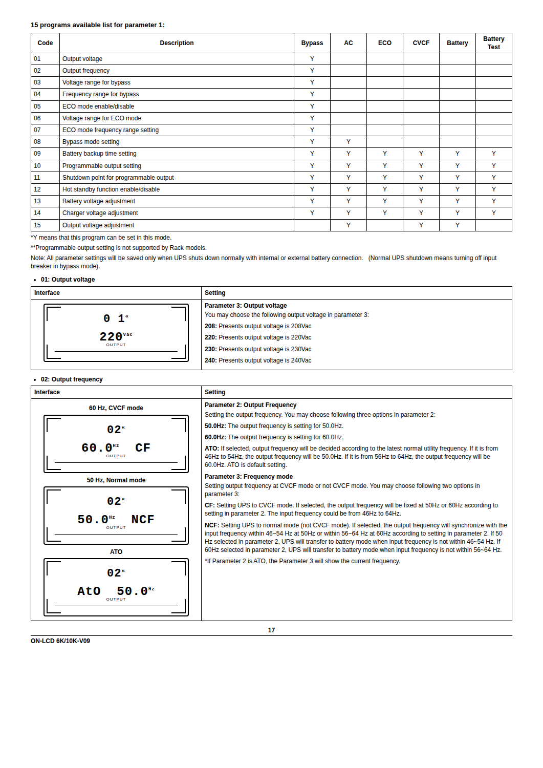15 programs available list for parameter 1:
| Code | Description | Bypass | AC | ECO | CVCF | Battery | Battery Test |
| --- | --- | --- | --- | --- | --- | --- | --- |
| 01 | Output voltage | Y | | | | | |
| 02 | Output frequency | Y | | | | | |
| 03 | Voltage range for bypass | Y | | | | | |
| 04 | Frequency range for bypass | Y | | | | | |
| 05 | ECO mode enable/disable | Y | | | | | |
| 06 | Voltage range for ECO mode | Y | | | | | |
| 07 | ECO mode frequency range setting | Y | | | | | |
| 08 | Bypass mode setting | Y | Y | | | | |
| 09 | Battery backup time setting | Y | Y | Y | Y | Y | Y |
| 10 | Programmable output setting | Y | Y | Y | Y | Y | Y |
| 11 | Shutdown point for programmable output | Y | Y | Y | Y | Y | Y |
| 12 | Hot standby function enable/disable | Y | Y | Y | Y | Y | Y |
| 13 | Battery voltage adjustment | Y | Y | Y | Y | Y | Y |
| 14 | Charger voltage adjustment | Y | Y | Y | Y | Y | Y |
| 15 | Output voltage adjustment | | Y | | Y | Y | |
*Y means that this program can be set in this mode.
**Programmable output setting is not supported by Rack models.
Note: All parameter settings will be saved only when UPS shuts down normally with internal or external battery connection. (Normal UPS shutdown means turning off input breaker in bypass mode).
01: Output voltage
| Interface | Setting |
| --- | --- |
| 0 1 « 220 Vac OUTPUT | Parameter 3: Output voltage You may choose the following output voltage in parameter 3: 208: Presents output voltage is 208Vac 220: Presents output voltage is 220Vac 230: Presents output voltage is 230Vac 240: Presents output voltage is 240Vac |
02: Output frequency
| Interface | Setting |
| --- | --- |
| 60 Hz, CVCF mode 02 « 60.0 Hz CF OUTPUT 50 Hz, Normal mode 02 « 50.0 Hz NCF OUTPUT ATO 02 « AtO 50.0 Hz OUTPUT | Parameter 2: Output Frequency Setting the output frequency. You may choose following three options in parameter 2: 50.0Hz: The output frequency is setting for 50.0Hz. 60.0Hz: The output frequency is setting for 60.0Hz. ATO: If selected, output frequency will be decided according to the latest normal utility frequency. If it is from 46Hz to 54Hz, the output frequency will be 50.0Hz. If it is from 56Hz to 64Hz, the output frequency will be 60.0Hz. ATO is default setting. Parameter 3: Frequency mode Setting output frequency at CVCF mode or not CVCF mode. You may choose following two options in parameter 3: CF: Setting UPS to CVCF mode. If selected, the output frequency will be fixed at 50Hz or 60Hz according to setting in parameter 2. The input frequency could be from 46Hz to 64Hz. NCF: Setting UPS to normal mode (not CVCF mode). If selected, the output frequency will synchronize with the input frequency within 46~54 Hz at 50Hz or within 56~64 Hz at 60Hz according to setting in parameter 2. If 50 Hz selected in parameter 2, UPS will transfer to battery mode when input frequency is not within 46~54 Hz. If 60Hz selected in parameter 2, UPS will transfer to battery mode when input frequency is not within 56~64 Hz. *If Parameter 2 is ATO, the Parameter 3 will show the current frequency. |
17
ON-LCD 6K/10K-V09